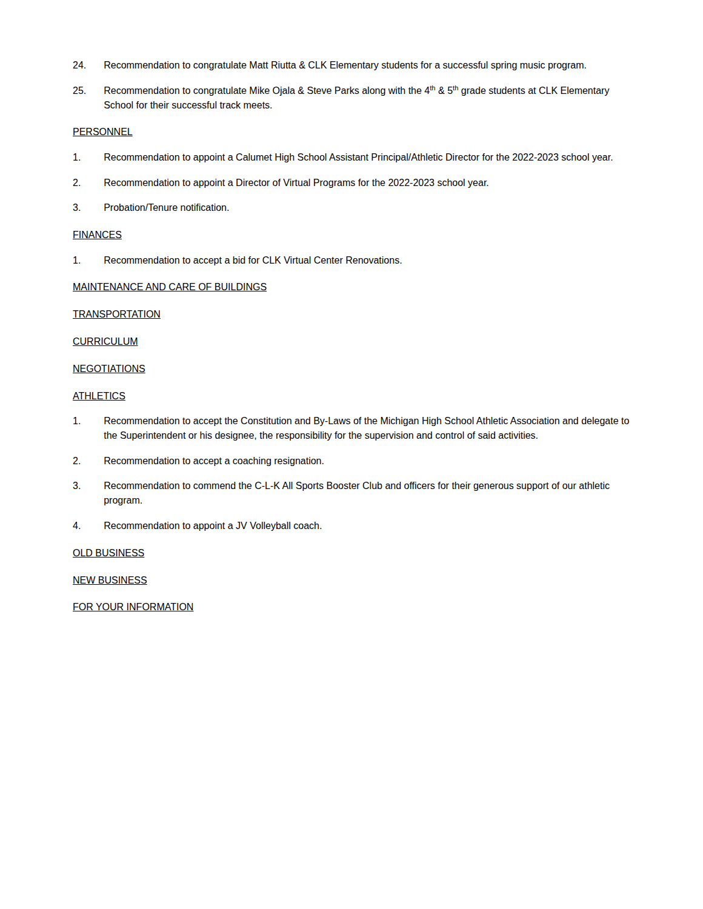24. Recommendation to congratulate Matt Riutta & CLK Elementary students for a successful spring music program.
25. Recommendation to congratulate Mike Ojala & Steve Parks along with the 4th & 5th grade students at CLK Elementary School for their successful track meets.
PERSONNEL
1. Recommendation to appoint a Calumet High School Assistant Principal/Athletic Director for the 2022-2023 school year.
2. Recommendation to appoint a Director of Virtual Programs for the 2022-2023 school year.
3. Probation/Tenure notification.
FINANCES
1. Recommendation to accept a bid for CLK Virtual Center Renovations.
MAINTENANCE AND CARE OF BUILDINGS
TRANSPORTATION
CURRICULUM
NEGOTIATIONS
ATHLETICS
1. Recommendation to accept the Constitution and By-Laws of the Michigan High School Athletic Association and delegate to the Superintendent or his designee, the responsibility for the supervision and control of said activities.
2. Recommendation to accept a coaching resignation.
3. Recommendation to commend the C-L-K All Sports Booster Club and officers for their generous support of our athletic program.
4. Recommendation to appoint a JV Volleyball coach.
OLD BUSINESS
NEW BUSINESS
FOR YOUR INFORMATION